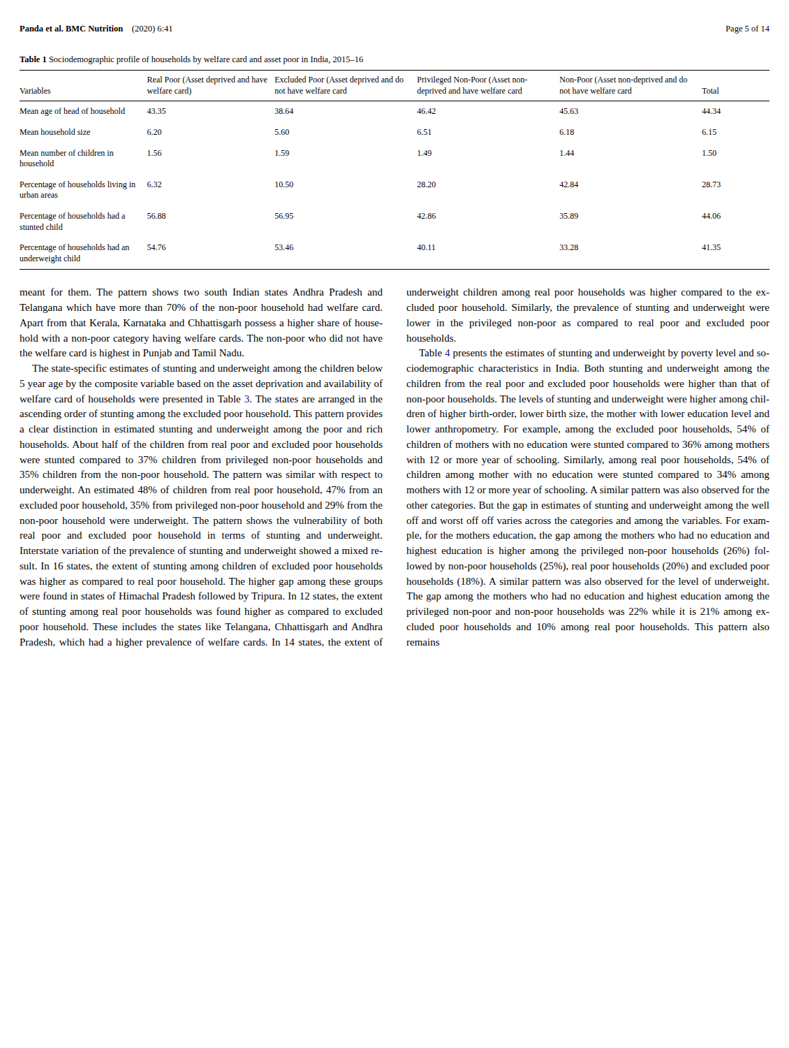Panda et al. BMC Nutrition (2020) 6:41
Page 5 of 14
Table 1 Sociodemographic profile of households by welfare card and asset poor in India, 2015–16
| Variables | Real Poor (Asset deprived and have welfare card) | Excluded Poor (Asset deprived and do not have welfare card | Privileged Non-Poor (Asset non-deprived and have welfare card | Non-Poor (Asset non-deprived and do not have welfare card | Total |
| --- | --- | --- | --- | --- | --- |
| Mean age of head of household | 43.35 | 38.64 | 46.42 | 45.63 | 44.34 |
| Mean household size | 6.20 | 5.60 | 6.51 | 6.18 | 6.15 |
| Mean number of children in household | 1.56 | 1.59 | 1.49 | 1.44 | 1.50 |
| Percentage of households living in urban areas | 6.32 | 10.50 | 28.20 | 42.84 | 28.73 |
| Percentage of households had a stunted child | 56.88 | 56.95 | 42.86 | 35.89 | 44.06 |
| Percentage of households had an underweight child | 54.76 | 53.46 | 40.11 | 33.28 | 41.35 |
meant for them. The pattern shows two south Indian states Andhra Pradesh and Telangana which have more than 70% of the non-poor household had welfare card. Apart from that Kerala, Karnataka and Chhattisgarh possess a higher share of household with a non-poor category having welfare cards. The non-poor who did not have the welfare card is highest in Punjab and Tamil Nadu.
The state-specific estimates of stunting and underweight among the children below 5 year age by the composite variable based on the asset deprivation and availability of welfare card of households were presented in Table 3. The states are arranged in the ascending order of stunting among the excluded poor household. This pattern provides a clear distinction in estimated stunting and underweight among the poor and rich households. About half of the children from real poor and excluded poor households were stunted compared to 37% children from privileged non-poor households and 35% children from the non-poor household. The pattern was similar with respect to underweight. An estimated 48% of children from real poor household, 47% from an excluded poor household, 35% from privileged non-poor household and 29% from the non-poor household were underweight. The pattern shows the vulnerability of both real poor and excluded poor household in terms of stunting and underweight. Interstate variation of the prevalence of stunting and underweight showed a mixed result. In 16 states, the extent of stunting among children of excluded poor households was higher as compared to real poor household. The higher gap among these groups were found in states of Himachal Pradesh followed by Tripura. In 12 states, the extent of stunting among real poor households was found higher as compared to excluded poor household. These includes the states like Telangana, Chhattisgarh and Andhra Pradesh, which had a higher prevalence of welfare cards. In 14 states, the extent of underweight children among real poor households was higher compared to the excluded poor household. Similarly, the prevalence of stunting and underweight were lower in the privileged non-poor as compared to real poor and excluded poor households.
Table 4 presents the estimates of stunting and underweight by poverty level and sociodemographic characteristics in India. Both stunting and underweight among the children from the real poor and excluded poor households were higher than that of non-poor households. The levels of stunting and underweight were higher among children of higher birth-order, lower birth size, the mother with lower education level and lower anthropometry. For example, among the excluded poor households, 54% of children of mothers with no education were stunted compared to 36% among mothers with 12 or more year of schooling. Similarly, among real poor households, 54% of children among mother with no education were stunted compared to 34% among mothers with 12 or more year of schooling. A similar pattern was also observed for the other categories. But the gap in estimates of stunting and underweight among the well off and worst off off varies across the categories and among the variables. For example, for the mothers education, the gap among the mothers who had no education and highest education is higher among the privileged non-poor households (26%) followed by non-poor households (25%), real poor households (20%) and excluded poor households (18%). A similar pattern was also observed for the level of underweight. The gap among the mothers who had no education and highest education among the privileged non-poor and non-poor households was 22% while it is 21% among excluded poor households and 10% among real poor households. This pattern also remains